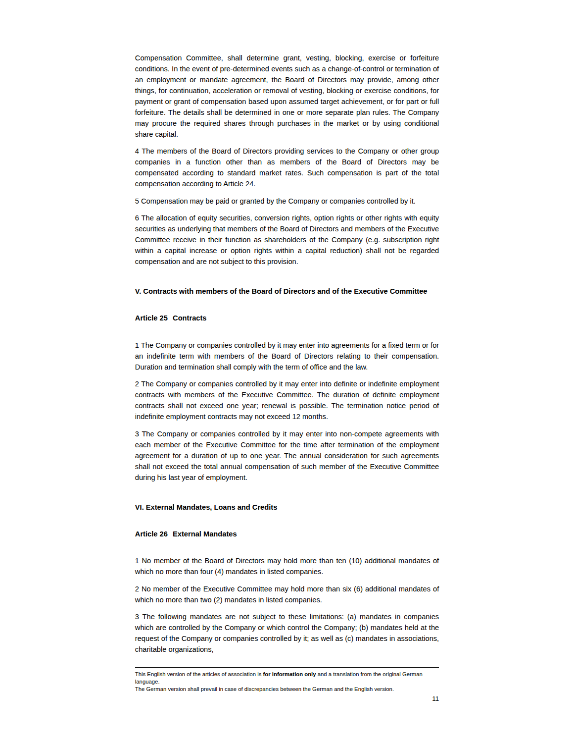Compensation Committee, shall determine grant, vesting, blocking, exercise or forfeiture conditions. In the event of pre-determined events such as a change-of-control or termination of an employment or mandate agreement, the Board of Directors may provide, among other things, for continuation, acceleration or removal of vesting, blocking or exercise conditions, for payment or grant of compensation based upon assumed target achievement, or for part or full forfeiture. The details shall be determined in one or more separate plan rules. The Company may procure the required shares through purchases in the market or by using conditional share capital.
4 The members of the Board of Directors providing services to the Company or other group companies in a function other than as members of the Board of Directors may be compensated according to standard market rates. Such compensation is part of the total compensation according to Article 24.
5 Compensation may be paid or granted by the Company or companies controlled by it.
6 The allocation of equity securities, conversion rights, option rights or other rights with equity securities as underlying that members of the Board of Directors and members of the Executive Committee receive in their function as shareholders of the Company (e.g. subscription right within a capital increase or option rights within a capital reduction) shall not be regarded compensation and are not subject to this provision.
V. Contracts with members of the Board of Directors and of the Executive Committee
Article 25 Contracts
1 The Company or companies controlled by it may enter into agreements for a fixed term or for an indefinite term with members of the Board of Directors relating to their compensation. Duration and termination shall comply with the term of office and the law.
2 The Company or companies controlled by it may enter into definite or indefinite employment contracts with members of the Executive Committee. The duration of definite employment contracts shall not exceed one year; renewal is possible. The termination notice period of indefinite employment contracts may not exceed 12 months.
3 The Company or companies controlled by it may enter into non-compete agreements with each member of the Executive Committee for the time after termination of the employment agreement for a duration of up to one year. The annual consideration for such agreements shall not exceed the total annual compensation of such member of the Executive Committee during his last year of employment.
VI. External Mandates, Loans and Credits
Article 26 External Mandates
1 No member of the Board of Directors may hold more than ten (10) additional mandates of which no more than four (4) mandates in listed companies.
2 No member of the Executive Committee may hold more than six (6) additional mandates of which no more than two (2) mandates in listed companies.
3 The following mandates are not subject to these limitations: (a) mandates in companies which are controlled by the Company or which control the Company; (b) mandates held at the request of the Company or companies controlled by it; as well as (c) mandates in associations, charitable organizations,
This English version of the articles of association is for information only and a translation from the original German language.
The German version shall prevail in case of discrepancies between the German and the English version.
11